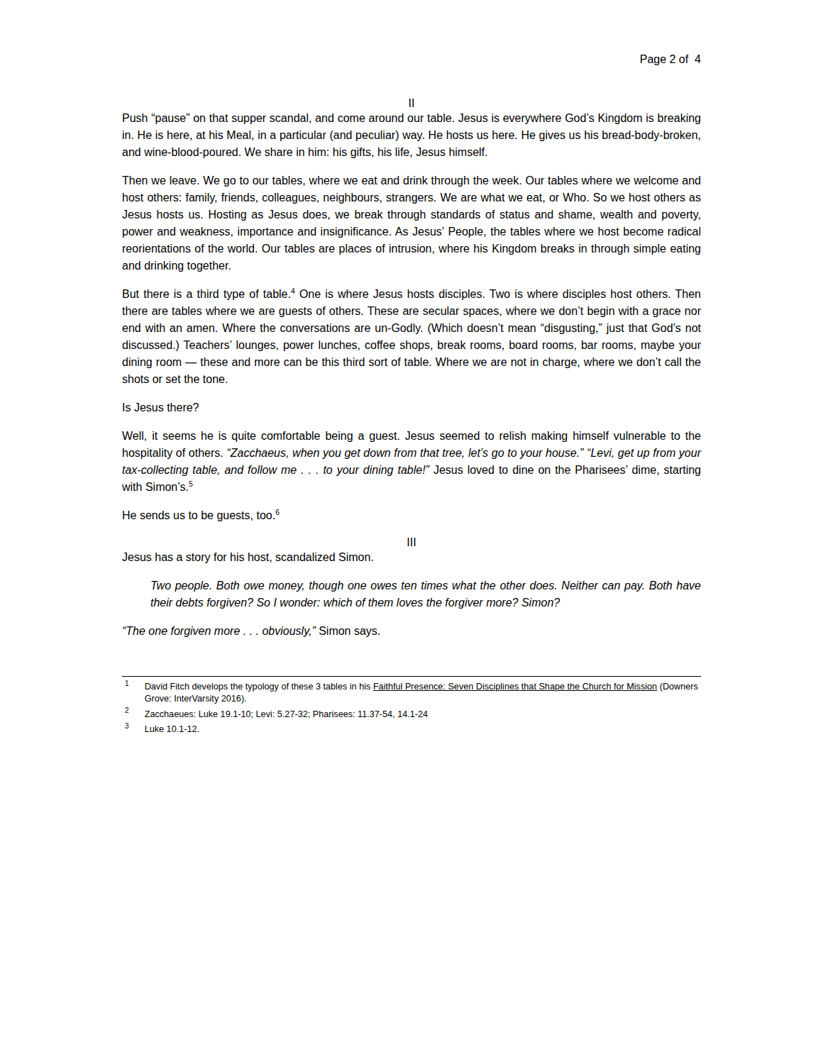Page 2 of 4
II
Push “pause” on that supper scandal, and come around our table. Jesus is everywhere God’s Kingdom is breaking in. He is here, at his Meal, in a particular (and peculiar) way. He hosts us here. He gives us his bread-body-broken, and wine-blood-poured. We share in him: his gifts, his life, Jesus himself.
Then we leave. We go to our tables, where we eat and drink through the week. Our tables where we welcome and host others: family, friends, colleagues, neighbours, strangers. We are what we eat, or Who. So we host others as Jesus hosts us. Hosting as Jesus does, we break through standards of status and shame, wealth and poverty, power and weakness, importance and insignificance. As Jesus’ People, the tables where we host become radical reorientations of the world. Our tables are places of intrusion, where his Kingdom breaks in through simple eating and drinking together.
But there is a third type of table.4 One is where Jesus hosts disciples. Two is where disciples host others. Then there are tables where we are guests of others. These are secular spaces, where we don’t begin with a grace nor end with an amen. Where the conversations are un-Godly. (Which doesn’t mean “disgusting,” just that God’s not discussed.) Teachers’ lounges, power lunches, coffee shops, break rooms, board rooms, bar rooms, maybe your dining room — these and more can be this third sort of table. Where we are not in charge, where we don’t call the shots or set the tone.
Is Jesus there?
Well, it seems he is quite comfortable being a guest. Jesus seemed to relish making himself vulnerable to the hospitality of others. “Zacchaeus, when you get down from that tree, let’s go to your house.” “Levi, get up from your tax-collecting table, and follow me . . . to your dining table!” Jesus loved to dine on the Pharisees’ dime, starting with Simon’s.5
He sends us to be guests, too.6
III
Jesus has a story for his host, scandalized Simon.
Two people. Both owe money, though one owes ten times what the other does. Neither can pay. Both have their debts forgiven? So I wonder: which of them loves the forgiver more? Simon?
“The one forgiven more . . . obviously,” Simon says.
David Fitch develops the typology of these 3 tables in his Faithful Presence: Seven Disciplines that Shape the Church for Mission (Downers Grove: InterVarsity 2016).
Zacchaeues: Luke 19.1-10; Levi: 5.27-32; Pharisees: 11.37-54, 14.1-24
Luke 10.1-12.